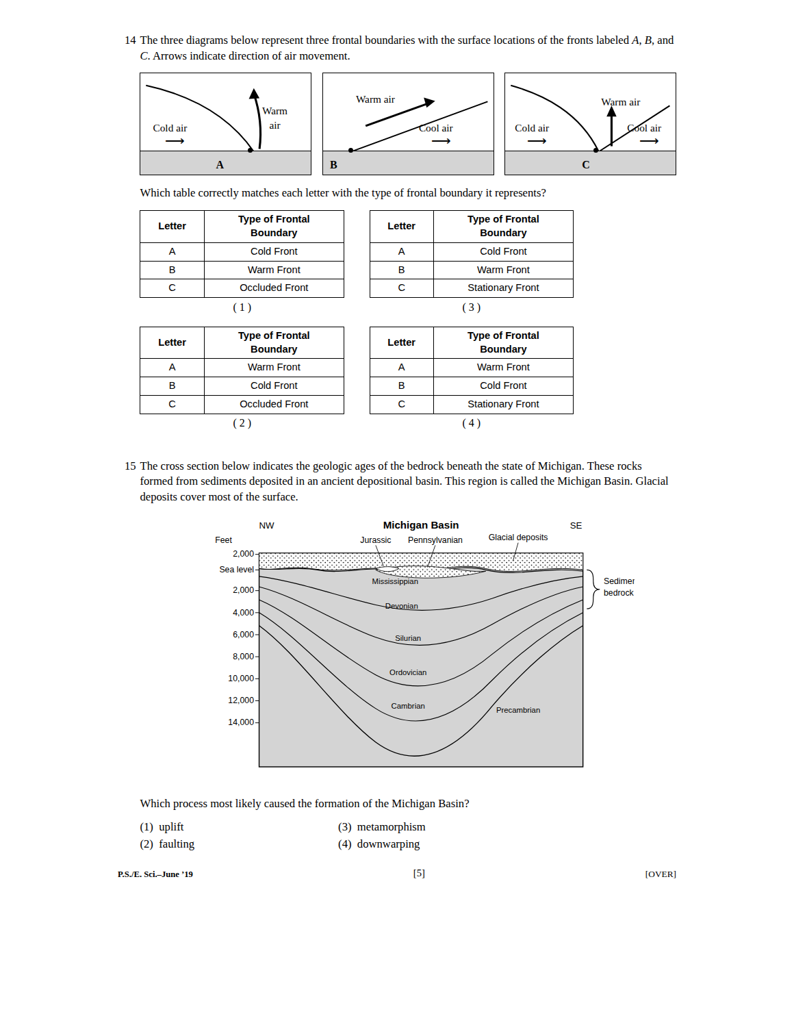14
The three diagrams below represent three frontal boundaries with the surface locations of the fronts labeled A, B, and C. Arrows indicate direction of air movement.
Cold air
⟶
Warm air
A
Warm air
Cool air
⟶
B
Cold air
⟶
Warm air
Cool air
⟶
C
Which table correctly matches each letter with the type of frontal boundary it represents?
| Letter | Type of Frontal Boundary |
| --- | --- |
| A | Cold Front |
| B | Warm Front |
| C | Occluded Front |
( 1 )
| Letter | Type of Frontal Boundary |
| --- | --- |
| A | Cold Front |
| B | Warm Front |
| C | Stationary Front |
( 3 )
| Letter | Type of Frontal Boundary |
| --- | --- |
| A | Warm Front |
| B | Cold Front |
| C | Occluded Front |
( 2 )
| Letter | Type of Frontal Boundary |
| --- | --- |
| A | Warm Front |
| B | Cold Front |
| C | Stationary Front |
( 4 )
15
The cross section below indicates the geologic ages of the bedrock beneath the state of Michigan. These rocks formed from sediments deposited in an ancient depositional basin. This region is called the Michigan Basin. Glacial deposits cover most of the surface.
NW Michigan Basin SE Feet 2,000 Sea level 2,000 4,000 6,000 8,000 10,000 12,000 14,000 Jurassic Pennsylvanian Glacial deposits Mississippian Devonian Silurian Ordovician Cambrian Precambrian Sedimentary bedrock
Which process most likely caused the formation of the Michigan Basin?
(1) uplift
(3) metamorphism
(2) faulting
(4) downwarping
P.S./E. Sci.–June ’19
[5]
[OVER]